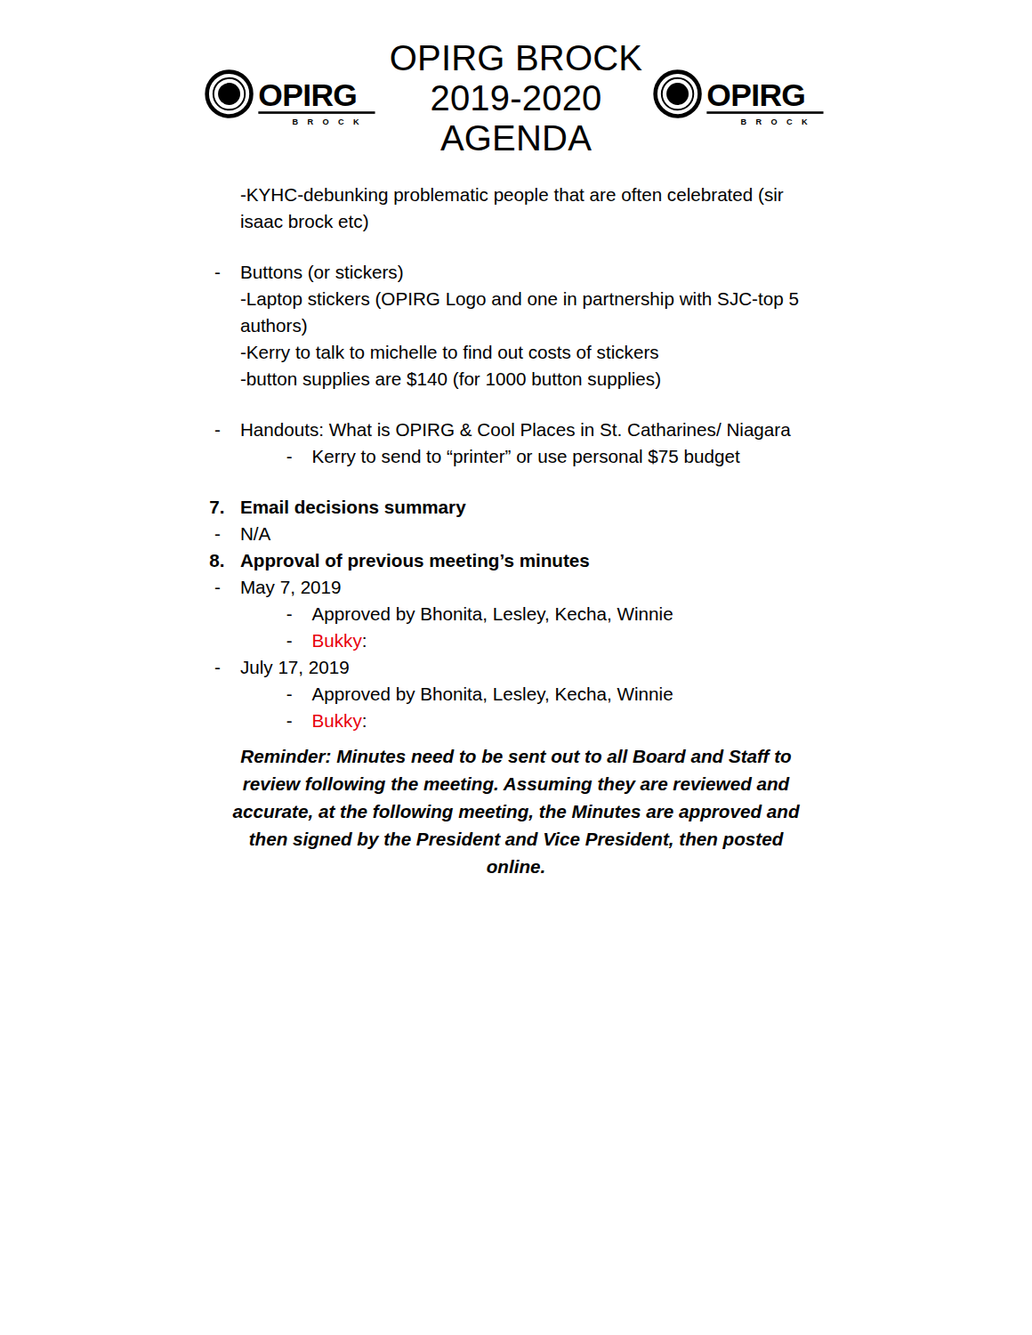OPIRG B R O C K
OPIRG BROCK
2019-2020 AGENDA
OPIRG B R O C K
-KYHC-debunking problematic people that are often celebrated (sir isaac brock etc)
Buttons (or stickers)
-Laptop stickers (OPIRG Logo and one in partnership with SJC-top 5 authors)
-Kerry to talk to michelle to find out costs of stickers
-button supplies are $140 (for 1000 button supplies)
Handouts: What is OPIRG & Cool Places in St. Catharines/ Niagara
Kerry to send to “printer” or use personal $75 budget
Email decisions summary
N/A
Approval of previous meeting’s minutes
May 7, 2019
Approved by Bhonita, Lesley, Kecha, Winnie
Bukky:
July 17, 2019
Approved by Bhonita, Lesley, Kecha, Winnie
Bukky:
Reminder: Minutes need to be sent out to all Board and Staff to review following the meeting. Assuming they are reviewed and accurate, at the following meeting, the Minutes are approved and then signed by the President and Vice President, then posted online.